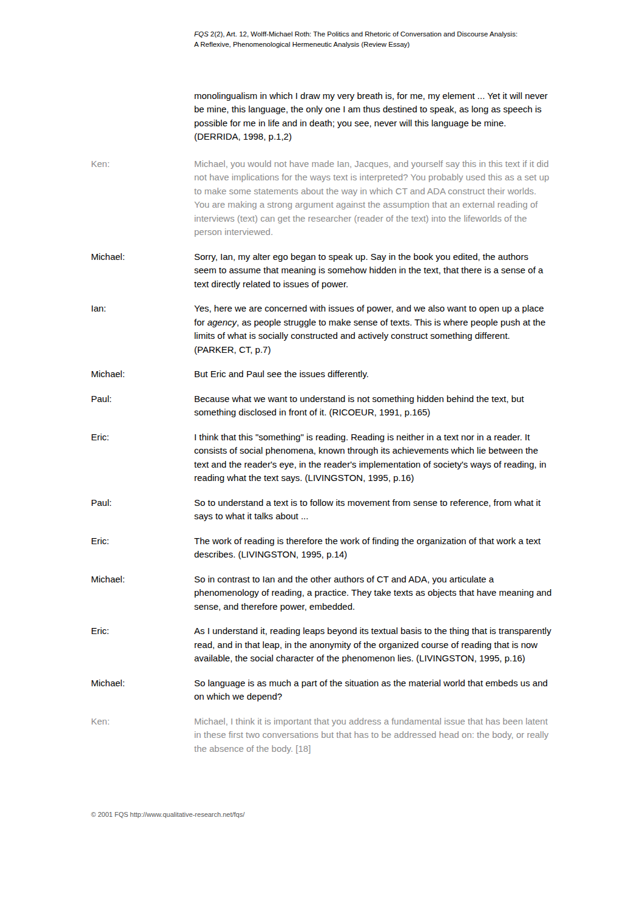FQS 2(2), Art. 12, Wolff-Michael Roth: The Politics and Rhetoric of Conversation and Discourse Analysis:
A Reflexive, Phenomenological Hermeneutic Analysis (Review Essay)
monolingualism in which I draw my very breath is, for me, my element ... Yet it will never be mine, this language, the only one I am thus destined to speak, as long as speech is possible for me in life and in death; you see, never will this language be mine. (DERRIDA, 1998, p.1,2)
Ken:
Michael, you would not have made Ian, Jacques, and yourself say this in this text if it did not have implications for the ways text is interpreted? You probably used this as a set up to make some statements about the way in which CT and ADA construct their worlds. You are making a strong argument against the assumption that an external reading of interviews (text) can get the researcher (reader of the text) into the lifeworlds of the person interviewed.
Michael:
Sorry, Ian, my alter ego began to speak up. Say in the book you edited, the authors seem to assume that meaning is somehow hidden in the text, that there is a sense of a text directly related to issues of power.
Ian:
Yes, here we are concerned with issues of power, and we also want to open up a place for agency, as people struggle to make sense of texts. This is where people push at the limits of what is socially constructed and actively construct something different. (PARKER, CT, p.7)
Michael:
But Eric and Paul see the issues differently.
Paul:
Because what we want to understand is not something hidden behind the text, but something disclosed in front of it. (RICOEUR, 1991, p.165)
Eric:
I think that this "something" is reading. Reading is neither in a text nor in a reader. It consists of social phenomena, known through its achievements which lie between the text and the reader's eye, in the reader's implementation of society's ways of reading, in reading what the text says. (LIVINGSTON, 1995, p.16)
Paul:
So to understand a text is to follow its movement from sense to reference, from what it says to what it talks about ...
Eric:
The work of reading is therefore the work of finding the organization of that work a text describes. (LIVINGSTON, 1995, p.14)
Michael:
So in contrast to Ian and the other authors of CT and ADA, you articulate a phenomenology of reading, a practice. They take texts as objects that have meaning and sense, and therefore power, embedded.
Eric:
As I understand it, reading leaps beyond its textual basis to the thing that is transparently read, and in that leap, in the anonymity of the organized course of reading that is now available, the social character of the phenomenon lies. (LIVINGSTON, 1995, p.16)
Michael:
So language is as much a part of the situation as the material world that embeds us and on which we depend?
Ken:
Michael, I think it is important that you address a fundamental issue that has been latent in these first two conversations but that has to be addressed head on: the body, or really the absence of the body. [18]
© 2001 FQS http://www.qualitative-research.net/fqs/